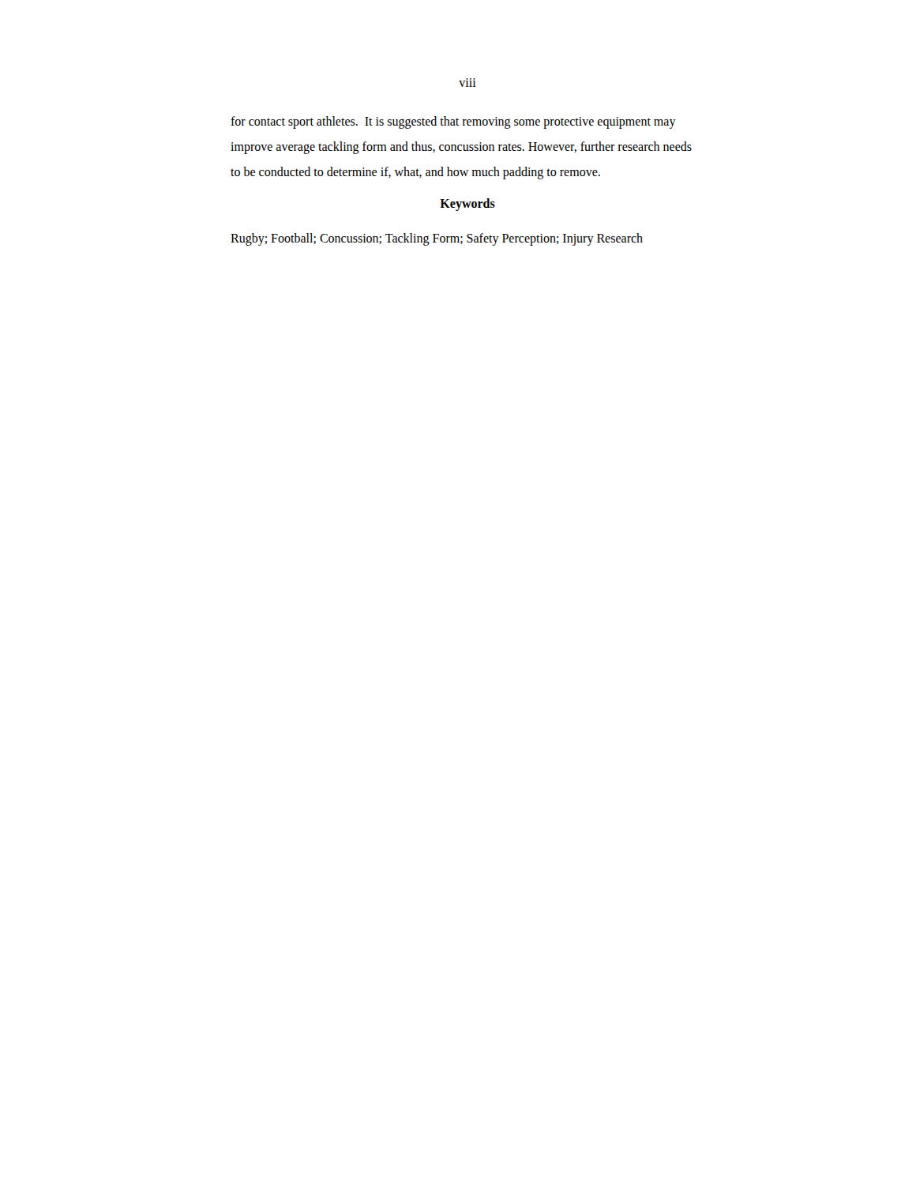viii
for contact sport athletes. It is suggested that removing some protective equipment may improve average tackling form and thus, concussion rates. However, further research needs to be conducted to determine if, what, and how much padding to remove.
Keywords
Rugby; Football; Concussion; Tackling Form; Safety Perception; Injury Research